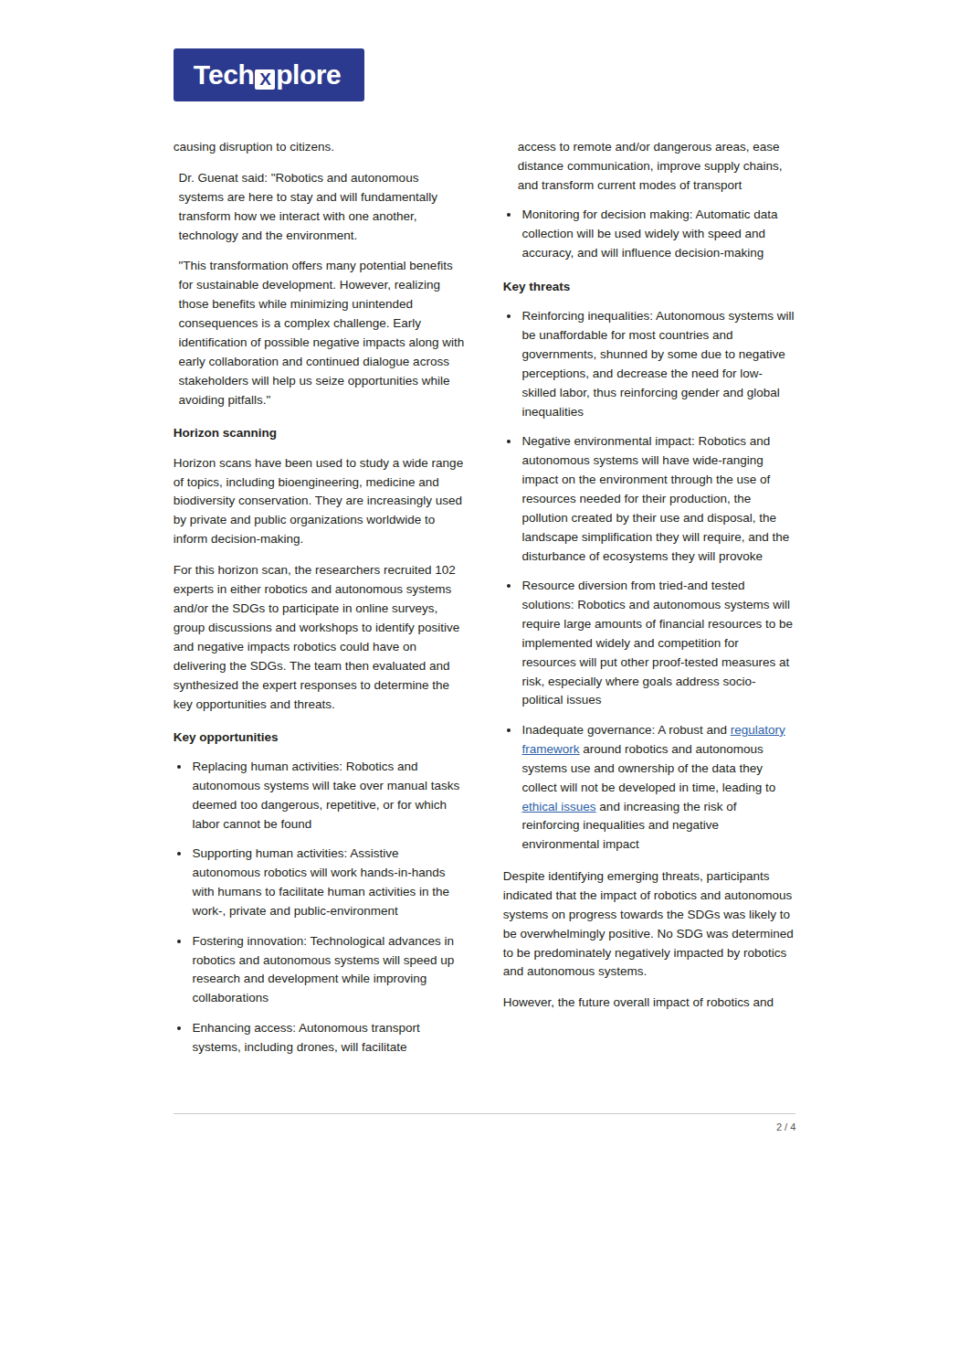TechXplore
causing disruption to citizens.
Dr. Guenat said: "Robotics and autonomous systems are here to stay and will fundamentally transform how we interact with one another, technology and the environment.
"This transformation offers many potential benefits for sustainable development. However, realizing those benefits while minimizing unintended consequences is a complex challenge. Early identification of possible negative impacts along with early collaboration and continued dialogue across stakeholders will help us seize opportunities while avoiding pitfalls."
Horizon scanning
Horizon scans have been used to study a wide range of topics, including bioengineering, medicine and biodiversity conservation. They are increasingly used by private and public organizations worldwide to inform decision-making.
For this horizon scan, the researchers recruited 102 experts in either robotics and autonomous systems and/or the SDGs to participate in online surveys, group discussions and workshops to identify positive and negative impacts robotics could have on delivering the SDGs. The team then evaluated and synthesized the expert responses to determine the key opportunities and threats.
Key opportunities
Replacing human activities: Robotics and autonomous systems will take over manual tasks deemed too dangerous, repetitive, or for which labor cannot be found
Supporting human activities: Assistive autonomous robotics will work hands-in-hands with humans to facilitate human activities in the work-, private and public-environment
Fostering innovation: Technological advances in robotics and autonomous systems will speed up research and development while improving collaborations
Enhancing access: Autonomous transport systems, including drones, will facilitate
access to remote and/or dangerous areas, ease distance communication, improve supply chains, and transform current modes of transport
Monitoring for decision making: Automatic data collection will be used widely with speed and accuracy, and will influence decision-making
Key threats
Reinforcing inequalities: Autonomous systems will be unaffordable for most countries and governments, shunned by some due to negative perceptions, and decrease the need for low-skilled labor, thus reinforcing gender and global inequalities
Negative environmental impact: Robotics and autonomous systems will have wide-ranging impact on the environment through the use of resources needed for their production, the pollution created by their use and disposal, the landscape simplification they will require, and the disturbance of ecosystems they will provoke
Resource diversion from tried-and tested solutions: Robotics and autonomous systems will require large amounts of financial resources to be implemented widely and competition for resources will put other proof-tested measures at risk, especially where goals address socio-political issues
Inadequate governance: A robust and regulatory framework around robotics and autonomous systems use and ownership of the data they collect will not be developed in time, leading to ethical issues and increasing the risk of reinforcing inequalities and negative environmental impact
Despite identifying emerging threats, participants indicated that the impact of robotics and autonomous systems on progress towards the SDGs was likely to be overwhelmingly positive. No SDG was determined to be predominately negatively impacted by robotics and autonomous systems.
However, the future overall impact of robotics and
2 / 4